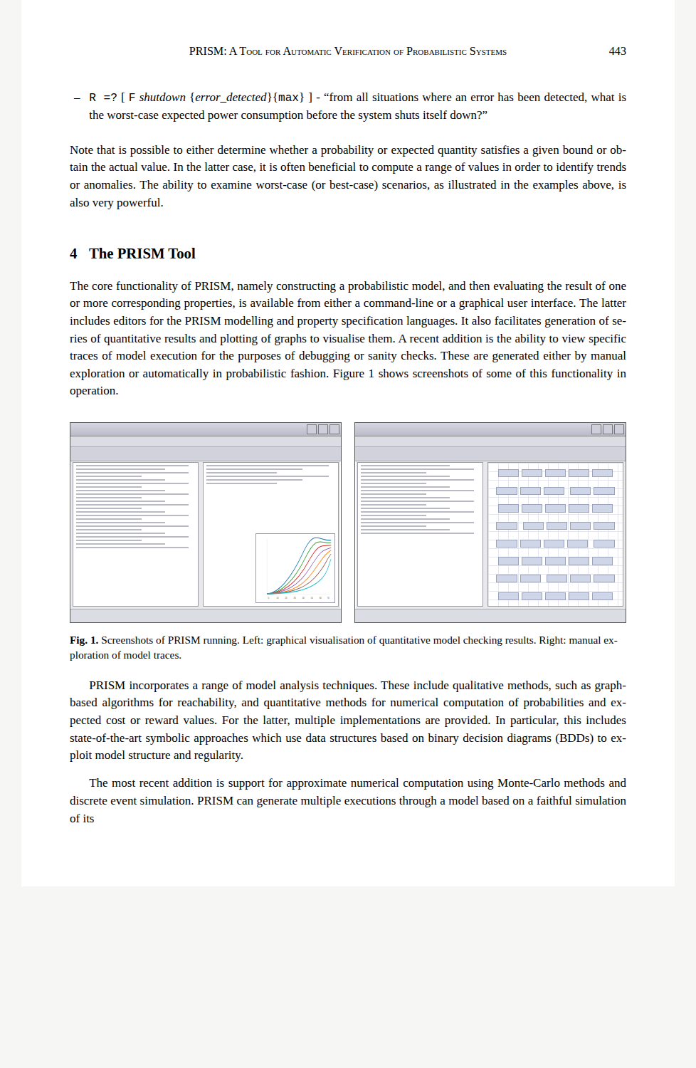PRISM: A Tool for Automatic Verification of Probabilistic Systems 443
R =? [ F shutdown {error_detected}{max} ] - “from all situations where an error has been detected, what is the worst-case expected power consumption before the system shuts itself down?”
Note that is possible to either determine whether a probability or expected quantity satisfies a given bound or obtain the actual value. In the latter case, it is often beneficial to compute a range of values in order to identify trends or anomalies. The ability to examine worst-case (or best-case) scenarios, as illustrated in the examples above, is also very powerful.
4 The PRISM Tool
The core functionality of PRISM, namely constructing a probabilistic model, and then evaluating the result of one or more corresponding properties, is available from either a command-line or a graphical user interface. The latter includes editors for the PRISM modelling and property specification languages. It also facilitates generation of series of quantitative results and plotting of graphs to visualise them. A recent addition is the ability to view specific traces of model execution for the purposes of debugging or sanity checks. These are generated either by manual exploration or automatically in probabilistic fashion. Figure 1 shows screenshots of some of this functionality in operation.
0 10 20 30 40 50 60 70
Fig. 1. Screenshots of PRISM running. Left: graphical visualisation of quantitative model checking results. Right: manual exploration of model traces.
PRISM incorporates a range of model analysis techniques. These include qualitative methods, such as graph-based algorithms for reachability, and quantitative methods for numerical computation of probabilities and expected cost or reward values. For the latter, multiple implementations are provided. In particular, this includes state-of-the-art symbolic approaches which use data structures based on binary decision diagrams (BDDs) to exploit model structure and regularity.
The most recent addition is support for approximate numerical computation using Monte-Carlo methods and discrete event simulation. PRISM can generate multiple executions through a model based on a faithful simulation of its